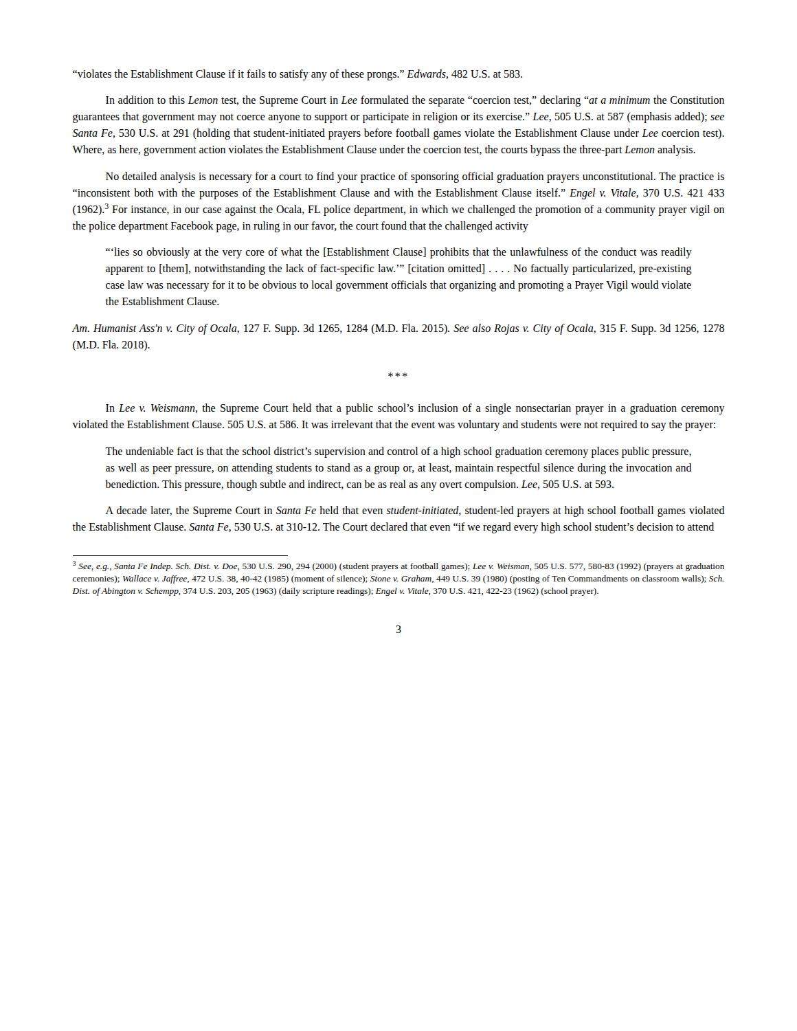“violates the Establishment Clause if it fails to satisfy any of these prongs.” Edwards, 482 U.S. at 583.
In addition to this Lemon test, the Supreme Court in Lee formulated the separate “coercion test,” declaring “at a minimum the Constitution guarantees that government may not coerce anyone to support or participate in religion or its exercise.” Lee, 505 U.S. at 587 (emphasis added); see Santa Fe, 530 U.S. at 291 (holding that student-initiated prayers before football games violate the Establishment Clause under Lee coercion test). Where, as here, government action violates the Establishment Clause under the coercion test, the courts bypass the three-part Lemon analysis.
No detailed analysis is necessary for a court to find your practice of sponsoring official graduation prayers unconstitutional. The practice is “inconsistent both with the purposes of the Establishment Clause and with the Establishment Clause itself.” Engel v. Vitale, 370 U.S. 421 433 (1962).3 For instance, in our case against the Ocala, FL police department, in which we challenged the promotion of a community prayer vigil on the police department Facebook page, in ruling in our favor, the court found that the challenged activity
“‘lies so obviously at the very core of what the [Establishment Clause] prohibits that the unlawfulness of the conduct was readily apparent to [them], notwithstanding the lack of fact-specific law.’” [citation omitted] . . . . No factually particularized, pre-existing case law was necessary for it to be obvious to local government officials that organizing and promoting a Prayer Vigil would violate the Establishment Clause.
Am. Humanist Ass'n v. City of Ocala, 127 F. Supp. 3d 1265, 1284 (M.D. Fla. 2015). See also Rojas v. City of Ocala, 315 F. Supp. 3d 1256, 1278 (M.D. Fla. 2018).
***
In Lee v. Weismann, the Supreme Court held that a public school’s inclusion of a single nonsectarian prayer in a graduation ceremony violated the Establishment Clause. 505 U.S. at 586. It was irrelevant that the event was voluntary and students were not required to say the prayer:
The undeniable fact is that the school district’s supervision and control of a high school graduation ceremony places public pressure, as well as peer pressure, on attending students to stand as a group or, at least, maintain respectful silence during the invocation and benediction. This pressure, though subtle and indirect, can be as real as any overt compulsion. Lee, 505 U.S. at 593.
A decade later, the Supreme Court in Santa Fe held that even student-initiated, student-led prayers at high school football games violated the Establishment Clause. Santa Fe, 530 U.S. at 310-12. The Court declared that even “if we regard every high school student’s decision to attend
3 See, e.g., Santa Fe Indep. Sch. Dist. v. Doe, 530 U.S. 290, 294 (2000) (student prayers at football games); Lee v. Weisman, 505 U.S. 577, 580-83 (1992) (prayers at graduation ceremonies); Wallace v. Jaffree, 472 U.S. 38, 40-42 (1985) (moment of silence); Stone v. Graham, 449 U.S. 39 (1980) (posting of Ten Commandments on classroom walls); Sch. Dist. of Abington v. Schempp, 374 U.S. 203, 205 (1963) (daily scripture readings); Engel v. Vitale, 370 U.S. 421, 422-23 (1962) (school prayer).
3